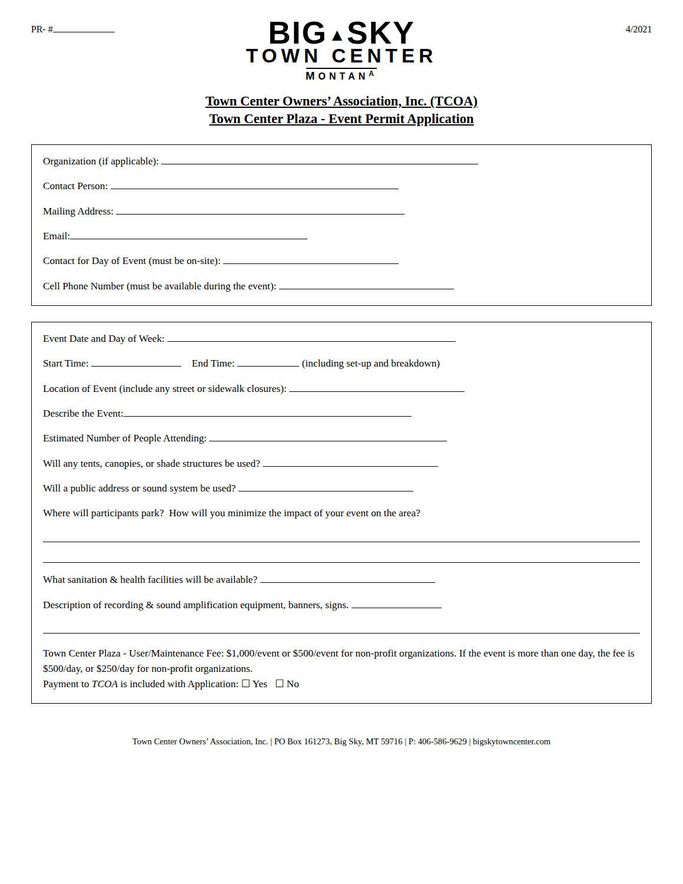PR- #
4/2021
BIG▲SKY
TOWN CENTER
MONTANA
Town Center Owners’ Association, Inc. (TCOA) Town Center Plaza - Event Permit Application
Organization (if applicable):
Contact Person:
Mailing Address:
Email:
Contact for Day of Event (must be on-site):
Cell Phone Number (must be available during the event):
Event Date and Day of Week:
Start Time: End Time: (including set-up and breakdown)
Location of Event (include any street or sidewalk closures):
Describe the Event:
Estimated Number of People Attending:
Will any tents, canopies, or shade structures be used?
Will a public address or sound system be used?
Where will participants park? How will you minimize the impact of your event on the area?
What sanitation & health facilities will be available?
Description of recording & sound amplification equipment, banners, signs.
Town Center Plaza - User/Maintenance Fee: $1,000/event or $500/event for non-profit organizations. If the event is more than one day, the fee is $500/day, or $250/day for non-profit organizations.
Payment to TCOA is included with Application: ☐ Yes ☐ No
Town Center Owners’ Association, Inc. | PO Box 161273, Big Sky, MT 59716 | P: 406-586-9629 | bigskytowncenter.com